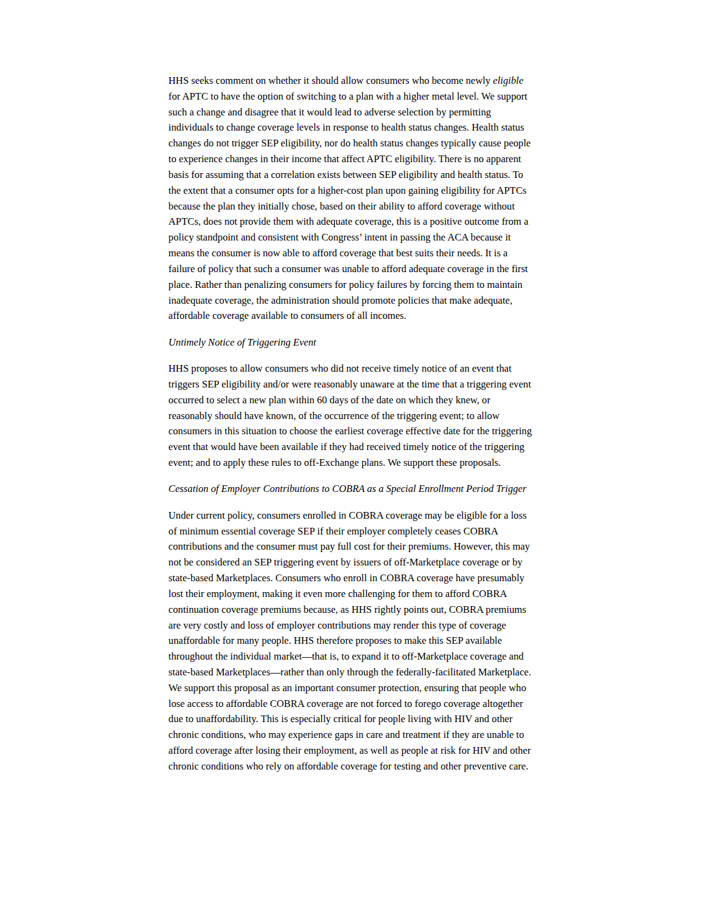HHS seeks comment on whether it should allow consumers who become newly eligible for APTC to have the option of switching to a plan with a higher metal level. We support such a change and disagree that it would lead to adverse selection by permitting individuals to change coverage levels in response to health status changes. Health status changes do not trigger SEP eligibility, nor do health status changes typically cause people to experience changes in their income that affect APTC eligibility. There is no apparent basis for assuming that a correlation exists between SEP eligibility and health status. To the extent that a consumer opts for a higher-cost plan upon gaining eligibility for APTCs because the plan they initially chose, based on their ability to afford coverage without APTCs, does not provide them with adequate coverage, this is a positive outcome from a policy standpoint and consistent with Congress’ intent in passing the ACA because it means the consumer is now able to afford coverage that best suits their needs. It is a failure of policy that such a consumer was unable to afford adequate coverage in the first place. Rather than penalizing consumers for policy failures by forcing them to maintain inadequate coverage, the administration should promote policies that make adequate, affordable coverage available to consumers of all incomes.
Untimely Notice of Triggering Event
HHS proposes to allow consumers who did not receive timely notice of an event that triggers SEP eligibility and/or were reasonably unaware at the time that a triggering event occurred to select a new plan within 60 days of the date on which they knew, or reasonably should have known, of the occurrence of the triggering event; to allow consumers in this situation to choose the earliest coverage effective date for the triggering event that would have been available if they had received timely notice of the triggering event; and to apply these rules to off-Exchange plans. We support these proposals.
Cessation of Employer Contributions to COBRA as a Special Enrollment Period Trigger
Under current policy, consumers enrolled in COBRA coverage may be eligible for a loss of minimum essential coverage SEP if their employer completely ceases COBRA contributions and the consumer must pay full cost for their premiums. However, this may not be considered an SEP triggering event by issuers of off-Marketplace coverage or by state-based Marketplaces. Consumers who enroll in COBRA coverage have presumably lost their employment, making it even more challenging for them to afford COBRA continuation coverage premiums because, as HHS rightly points out, COBRA premiums are very costly and loss of employer contributions may render this type of coverage unaffordable for many people. HHS therefore proposes to make this SEP available throughout the individual market—that is, to expand it to off-Marketplace coverage and state-based Marketplaces—rather than only through the federally-facilitated Marketplace. We support this proposal as an important consumer protection, ensuring that people who lose access to affordable COBRA coverage are not forced to forego coverage altogether due to unaffordability. This is especially critical for people living with HIV and other chronic conditions, who may experience gaps in care and treatment if they are unable to afford coverage after losing their employment, as well as people at risk for HIV and other chronic conditions who rely on affordable coverage for testing and other preventive care.